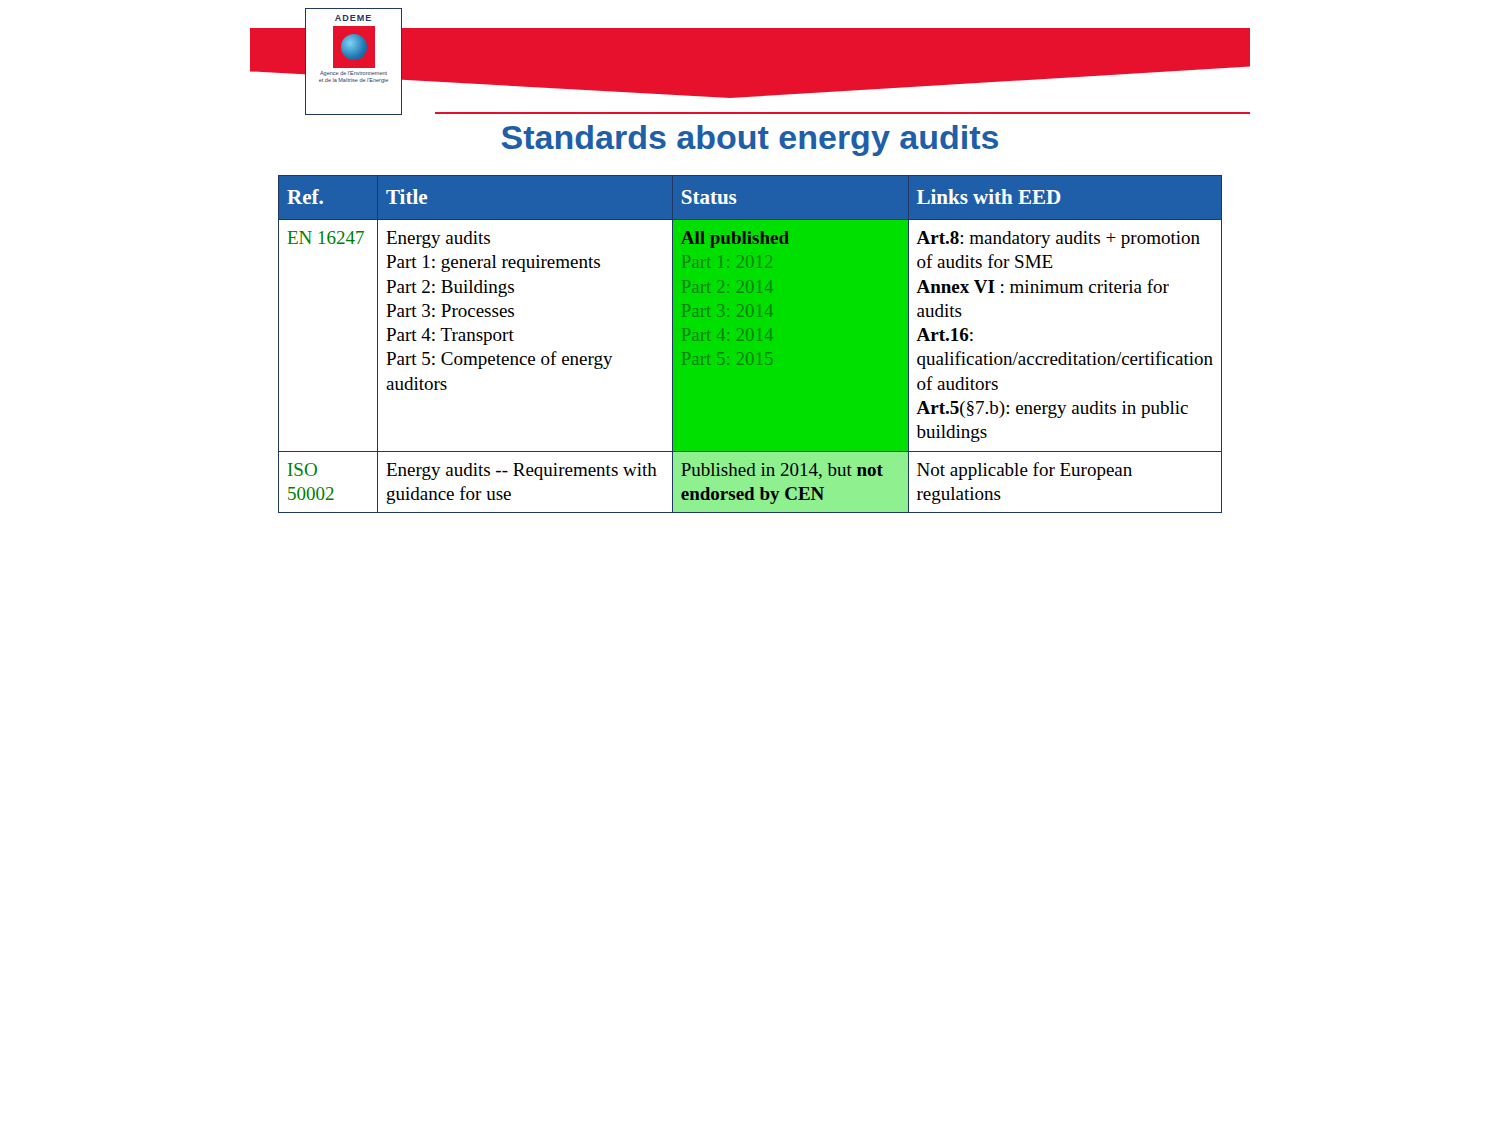ADEME
Agence de l'Environnement
et de la Maîtrise de l'Energie
Standards about energy audits
| Ref. | Title | Status | Links with EED |
| --- | --- | --- | --- |
| EN 16247 | Energy audits Part 1: general requirements Part 2: Buildings Part 3: Processes Part 4: Transport Part 5: Competence of energy auditors | All published Part 1: 2012 Part 2: 2014 Part 3: 2014 Part 4: 2014 Part 5: 2015 | Art.8 : mandatory audits + promotion of audits for SME Annex VI : minimum criteria for audits Art.16 : qualification/accreditation/certification of auditors Art.5 (§7.b): energy audits in public buildings |
| ISO 50002 | Energy audits -- Requirements with guidance for use | Published in 2014, but not endorsed by CEN | Not applicable for European regulations |